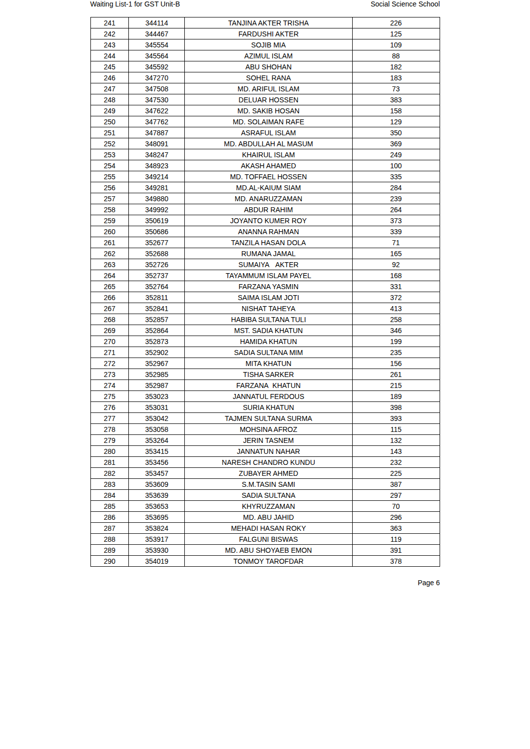Waiting List-1 for GST Unit-B
Social Science School
| 241 | 344114 | TANJINA AKTER TRISHA | 226 |
| 242 | 344467 | FARDUSHI AKTER | 125 |
| 243 | 345554 | SOJIB MIA | 109 |
| 244 | 345564 | AZIMUL ISLAM | 88 |
| 245 | 345592 | ABU SHOHAN | 182 |
| 246 | 347270 | SOHEL RANA | 183 |
| 247 | 347508 | MD. ARIFUL ISLAM | 73 |
| 248 | 347530 | DELUAR HOSSEN | 383 |
| 249 | 347622 | MD. SAKIB HOSAN | 158 |
| 250 | 347762 | MD. SOLAIMAN RAFE | 129 |
| 251 | 347887 | ASRAFUL ISLAM | 350 |
| 252 | 348091 | MD. ABDULLAH AL MASUM | 369 |
| 253 | 348247 | KHAIRUL ISLAM | 249 |
| 254 | 348923 | AKASH AHAMED | 100 |
| 255 | 349214 | MD. TOFFAEL HOSSEN | 335 |
| 256 | 349281 | MD.AL-KAIUM SIAM | 284 |
| 257 | 349880 | MD. ANARUZZAMAN | 239 |
| 258 | 349992 | ABDUR RAHIM | 264 |
| 259 | 350619 | JOYANTO KUMER ROY | 373 |
| 260 | 350686 | ANANNA RAHMAN | 339 |
| 261 | 352677 | TANZILA HASAN DOLA | 71 |
| 262 | 352688 | RUMANA JAMAL | 165 |
| 263 | 352726 | SUMAIYA AKTER | 92 |
| 264 | 352737 | TAYAMMUM ISLAM PAYEL | 168 |
| 265 | 352764 | FARZANA YASMIN | 331 |
| 266 | 352811 | SAIMA ISLAM JOTI | 372 |
| 267 | 352841 | NISHAT TAHEYA | 413 |
| 268 | 352857 | HABIBA SULTANA TULI | 258 |
| 269 | 352864 | MST. SADIA KHATUN | 346 |
| 270 | 352873 | HAMIDA KHATUN | 199 |
| 271 | 352902 | SADIA SULTANA MIM | 235 |
| 272 | 352967 | MITA KHATUN | 156 |
| 273 | 352985 | TISHA SARKER | 261 |
| 274 | 352987 | FARZANA KHATUN | 215 |
| 275 | 353023 | JANNATUL FERDOUS | 189 |
| 276 | 353031 | SURIA KHATUN | 398 |
| 277 | 353042 | TAJMEN SULTANA SURMA | 393 |
| 278 | 353058 | MOHSINA AFROZ | 115 |
| 279 | 353264 | JERIN TASNEM | 132 |
| 280 | 353415 | JANNATUN NAHAR | 143 |
| 281 | 353456 | NARESH CHANDRO KUNDU | 232 |
| 282 | 353457 | ZUBAYER AHMED | 225 |
| 283 | 353609 | S.M.TASIN SAMI | 387 |
| 284 | 353639 | SADIA SULTANA | 297 |
| 285 | 353653 | KHYRUZZAMAN | 70 |
| 286 | 353695 | MD. ABU JAHID | 296 |
| 287 | 353824 | MEHADI HASAN ROKY | 363 |
| 288 | 353917 | FALGUNI BISWAS | 119 |
| 289 | 353930 | MD. ABU SHOYAEB EMON | 391 |
| 290 | 354019 | TONMOY TAROFDAR | 378 |
Page 6